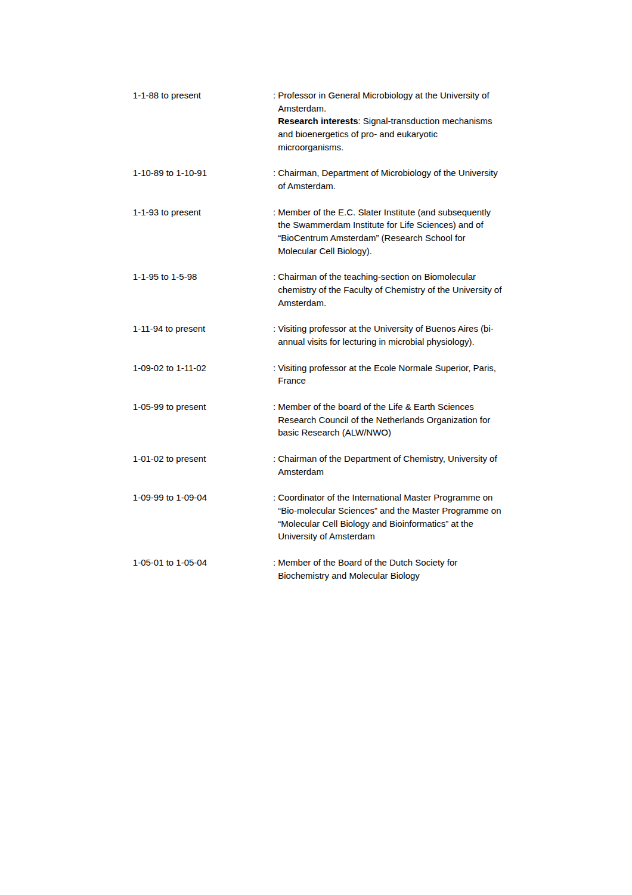| 1-1-88 to present | : | Professor in General Microbiology at the University of Amsterdam. Research interests : Signal-transduction mechanisms and bioenergetics of pro- and eukaryotic microorganisms. |
| 1-10-89 to 1-10-91 | : | Chairman, Department of Microbiology of the University of Amsterdam. |
| 1-1-93 to present | : | Member of the E.C. Slater Institute (and subsequently the Swammerdam Institute for Life Sciences) and of “BioCentrum Amsterdam” (Research School for Molecular Cell Biology). |
| 1-1-95 to 1-5-98 | : | Chairman of the teaching-section on Biomolecular chemistry of the Faculty of Chemistry of the University of Amsterdam. |
| 1-11-94 to present | : | Visiting professor at the University of Buenos Aires (bi-annual visits for lecturing in microbial physiology). |
| 1-09-02 to 1-11-02 | : | Visiting professor at the Ecole Normale Superior, Paris, France |
| 1-05-99 to present | : | Member of the board of the Life & Earth Sciences Research Council of the Netherlands Organization for basic Research (ALW/NWO) |
| 1-01-02 to present | : | Chairman of the Department of Chemistry, University of Amsterdam |
| 1-09-99 to 1-09-04 | : | Coordinator of the International Master Programme on “Bio-molecular Sciences” and the Master Programme on “Molecular Cell Biology and Bioinformatics” at the University of Amsterdam |
| 1-05-01 to 1-05-04 | : | Member of the Board of the Dutch Society for Biochemistry and Molecular Biology |